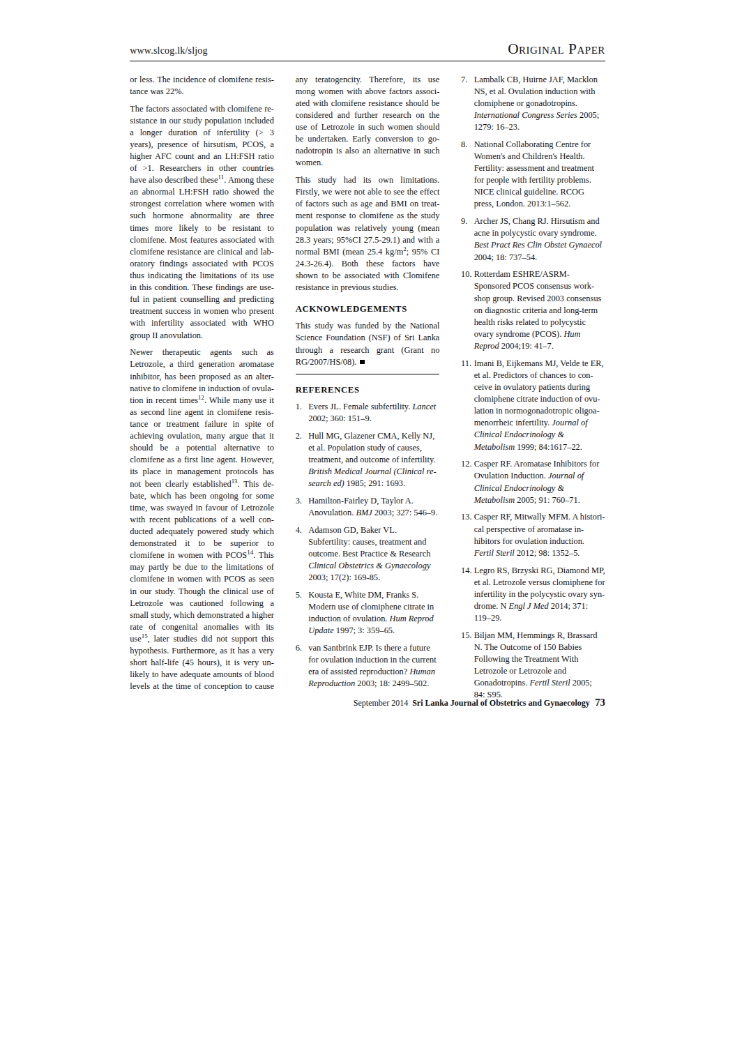www.slcog.lk/sljog
Original Paper
or less. The incidence of clomifene resistance was 22%.
The factors associated with clomifene resistance in our study population included a longer duration of infertility (> 3 years), presence of hirsutism, PCOS, a higher AFC count and an LH:FSH ratio of >1. Researchers in other countries have also described these11. Among these an abnormal LH:FSH ratio showed the strongest correlation where women with such hormone abnormality are three times more likely to be resistant to clomifene. Most features associated with clomifene resistance are clinical and laboratory findings associated with PCOS thus indicating the limitations of its use in this condition. These findings are useful in patient counselling and predicting treatment success in women who present with infertility associated with WHO group II anovulation.
Newer therapeutic agents such as Letrozole, a third generation aromatase inhibitor, has been proposed as an alternative to clomifene in induction of ovulation in recent times12. While many use it as second line agent in clomifene resistance or treatment failure in spite of achieving ovulation, many argue that it should be a potential alternative to clomifene as a first line agent. However, its place in management protocols has not been clearly established13. This debate, which has been ongoing for some time, was swayed in favour of Letrozole with recent publications of a well conducted adequately powered study which demonstrated it to be superior to clomifene in women with PCOS14. This may partly be due to the limitations of clomifene in women with PCOS as seen in our study. Though the clinical use of Letrozole was cautioned following a small study, which demonstrated a higher rate of congenital anomalies with its use15, later studies did not support this hypothesis. Furthermore, as it has a very short half-life (45 hours), it is very unlikely to have adequate amounts of blood levels at the time of conception to cause any teratogencity. Therefore, its use mong women with above factors associated with clomifene resistance should be considered and further research on the use of Letrozole in such women should be undertaken. Early conversion to gonadotropin is also an alternative in such women.
This study had its own limitations. Firstly, we were not able to see the effect of factors such as age and BMI on treatment response to clomifene as the study population was relatively young (mean 28.3 years; 95%CI 27.5-29.1) and with a normal BMI (mean 25.4 kg/m2; 95% CI 24.3-26.4). Both these factors have shown to be associated with Clomifene resistance in previous studies.
ACKNOWLEDGEMENTS
This study was funded by the National Science Foundation (NSF) of Sri Lanka through a research grant (Grant no RG/2007/HS/08).
REFERENCES
Evers JL. Female subfertility. Lancet 2002; 360: 151–9.
Hull MG, Glazener CMA, Kelly NJ, et al. Population study of causes, treatment, and outcome of infertility. British Medical Journal (Clinical research ed) 1985; 291: 1693.
Hamilton-Fairley D, Taylor A. Anovulation. BMJ 2003; 327: 546–9.
Adamson GD, Baker VL. Subfertility: causes, treatment and outcome. Best Practice & Research Clinical Obstetrics & Gynaecology 2003; 17(2): 169-85.
Kousta E, White DM, Franks S. Modern use of clomiphene citrate in induction of ovulation. Hum Reprod Update 1997; 3: 359–65.
van Santbrink EJP. Is there a future for ovulation induction in the current era of assisted reproduction? Human Reproduction 2003; 18: 2499–502.
Lambalk CB, Huirne JAF, Macklon NS, et al. Ovulation induction with clomiphene or gonadotropins. International Congress Series 2005; 1279: 16–23.
National Collaborating Centre for Women's and Children's Health. Fertility: assessment and treatment for people with fertility problems. NICE clinical guideline. RCOG press, London. 2013:1–562.
Archer JS, Chang RJ. Hirsutism and acne in polycystic ovary syndrome. Best Pract Res Clin Obstet Gynaecol 2004; 18: 737–54.
Rotterdam ESHRE/ASRM-Sponsored PCOS consensus workshop group. Revised 2003 consensus on diagnostic criteria and long-term health risks related to polycystic ovary syndrome (PCOS). Hum Reprod 2004;19: 41–7.
Imani B, Eijkemans MJ, Velde te ER, et al. Predictors of chances to conceive in ovulatory patients during clomiphene citrate induction of ovulation in normogonadotropic oligoamenorrheic infertility. Journal of Clinical Endocrinology & Metabolism 1999; 84:1617–22.
Casper RF. Aromatase Inhibitors for Ovulation Induction. Journal of Clinical Endocrinology & Metabolism 2005; 91: 760–71.
Casper RF, Mitwally MFM. A historical perspective of aromatase inhibitors for ovulation induction. Fertil Steril 2012; 98: 1352–5.
Legro RS, Brzyski RG, Diamond MP, et al. Letrozole versus clomiphene for infertility in the polycystic ovary syndrome. N Engl J Med 2014; 371: 119–29.
Biljan MM, Hemmings R, Brassard N. The Outcome of 150 Babies Following the Treatment With Letrozole or Letrozole and Gonadotropins. Fertil Steril 2005; 84: S95.
September 2014 Sri Lanka Journal of Obstetrics and Gynaecology 73